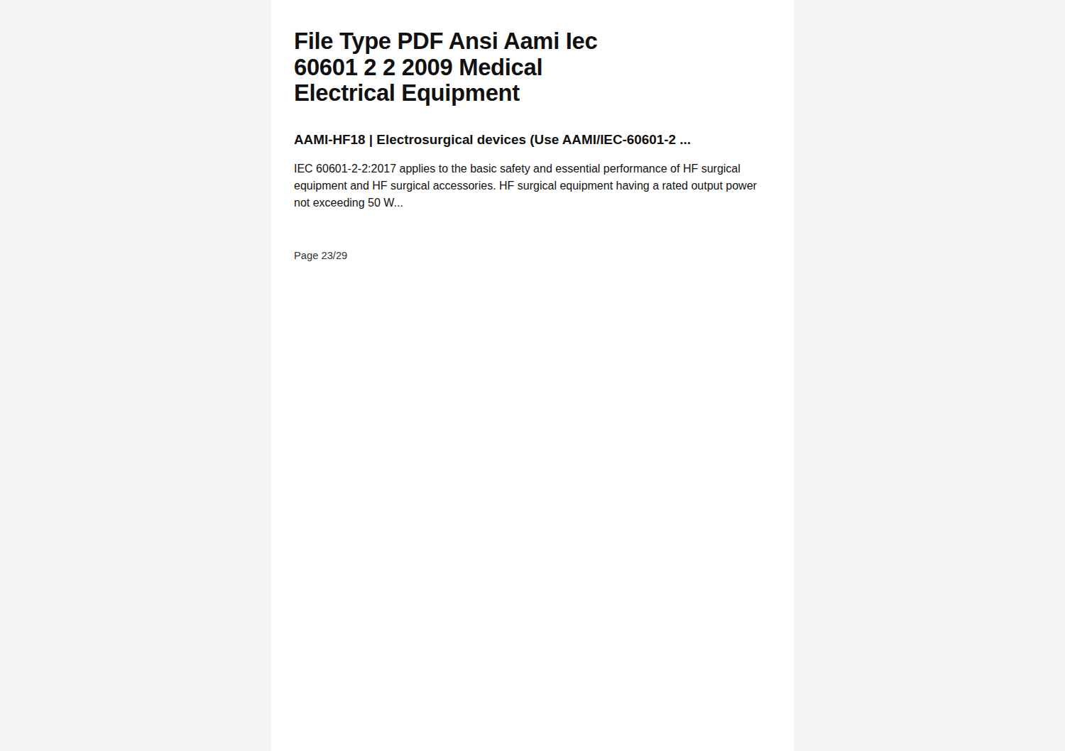File Type PDF Ansi Aami Iec 60601 2 2 2009 Medical Electrical Equipment
AAMI-HF18 | Electrosurgical devices (Use AAMI/IEC-60601-2 ...
IEC 60601-2-2:2017 applies to the basic safety and essential performance of HF surgical equipment and HF surgical accessories. HF surgical equipment having a rated output power not exceeding 50 W...
Page 23/29